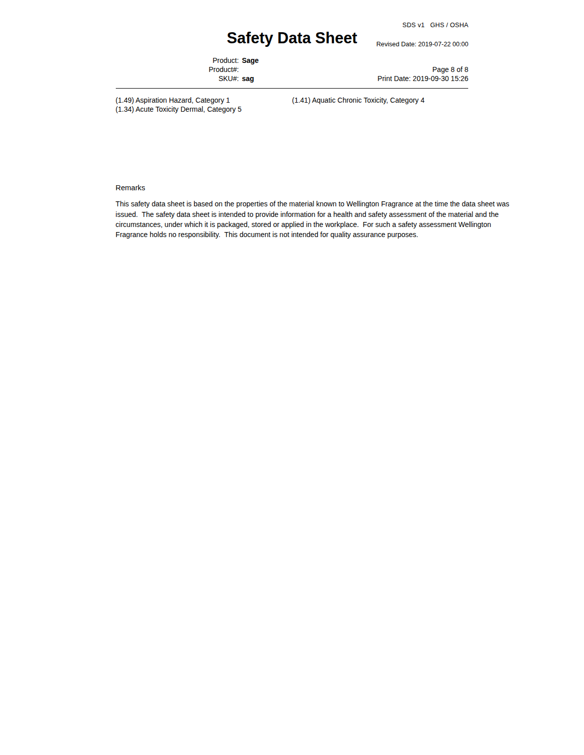SDS v1 GHS / OSHA
Safety Data Sheet
Revised Date: 2019-07-22 00:00
| Product: | Sage | |
| Product#: | | Page 8 of 8 |
| SKU#: | sag | Print Date: 2019-09-30 15:26 |
| (1.49) Aspiration Hazard, Category 1 | (1.41) Aquatic Chronic Toxicity, Category 4 |
| (1.34) Acute Toxicity Dermal, Category 5 | |
Remarks
This safety data sheet is based on the properties of the material known to Wellington Fragrance at the time the data sheet was issued. The safety data sheet is intended to provide information for a health and safety assessment of the material and the circumstances, under which it is packaged, stored or applied in the workplace. For such a safety assessment Wellington Fragrance holds no responsibility. This document is not intended for quality assurance purposes.